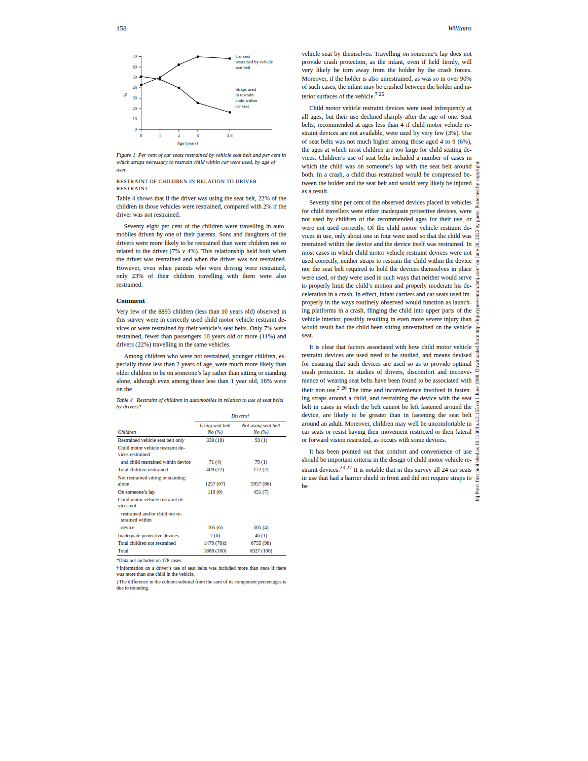158 Williams
0 10 20 30 40 50 60 70 % 0 1 2 3 4.8 Age (years) Car seat restrained by vehicle seat belt Straps used to restrain child within car seat
Figure 1 Per cent of car seats restrained by vehicle seat belt and per cent in which straps necessary to restrain child within car were used, by age of user.
Restraint of children in relation to driver restraint
Table 4 shows that if the driver was using the seat belt, 22% of the children in those vehicles were restrained, compared with 2% if the driver was not restrained.
Seventy eight per cent of the children were travelling in automobiles driven by one of their parents. Sons and daughters of the drivers were more likely to be restrained than were children not so related to the driver (7% v 4%). This relationship held both when the driver was restrained and when the driver was not restrained. However, even when parents who were driving were restrained, only 23% of their children travelling with them were also restrained.
Comment
Very few of the 8893 children (less than 10 years old) observed in this survey were in correctly used child motor vehicle restraint devices or were restrained by their vehicle’s seat belts. Only 7% were restrained, fewer than passengers 10 years old or more (11%) and drivers (22%) travelling in the same vehicles.
Among children who were not restrained, younger children, especially those less than 2 years of age, were much more likely than older children to be on someone’s lap rather than sitting or standing alone, although even among those less than 1 year old, 16% were on the
Table 4 Restraint of children in automobiles in relation to use of seat belts by drivers*
| | Drivers† |
| --- | --- |
| Children | Using seat belt No (%) | Not using seat belt No (%) |
| Restrained vehicle seat belt only | 338 (18) | 93 (1) |
| Child motor vehicle restraint devices restrained | | |
| and child restrained within device | 71 (4) | 79 (1) |
| Total children restrained | 409 (22) | 172 (2) |
| Not restrained sitting or standing alone | 1257 (67) | 5957 (86) |
| On someone’s lap | 110 (6) | 451 (7) |
| Child motor vehicle restraint devices not | | |
| restrained and/or child not restrained within | | |
| device | 105 (6) | 301 (4) |
| Inadequate protective devices | 7 (0) | 46 (1) |
| Total children not restrained | 1479 (78)‡ | 6755 (98) |
| Total | 1888 (100) | 6927 (100) |
*Data not included on 178 cases.
†Information on a driver’s use of seat belts was included more than once if there was more than one child in the vehicle.
‡The difference in the column subtotal from the sum of its component percentages is due to rounding.
vehicle seat by themselves. Travelling on someone’s lap does not provide crash protection, as the infant, even if held firmly, will very likely be torn away from the holder by the crash forces. Moreover, if the holder is also unrestrained, as was so in over 90% of such cases, the infant may be crushed between the holder and interior surfaces of the vehicle.7 25
Child motor vehicle restraint devices were used infrequently at all ages, but their use declined sharply after the age of one. Seat belts, recommended at ages less than 4 if child motor vehicle restraint devices are not available, were used by very few (3%). Use of seat belts was not much higher among those aged 4 to 9 (6%), the ages at which most children are too large for child seating devices. Children’s use of seat belts included a number of cases in which the child was on someone’s lap with the seat belt around both. In a crash, a child thus restrained would be compressed between the holder and the seat belt and would very likely be injured as a result.
Seventy nine per cent of the observed devices placed in vehicles for child travellers were either inadequate protective devices, were not used by children of the recommended ages for their use, or were not used correctly. Of the child motor vehicle restraint devices in use, only about one in four were used so that the child was restrained within the device and the device itself was restrained. In most cases in which child motor vehicle restraint devices were not used correctly, neither straps to restrain the child within the device nor the seat belt required to hold the devices themselves in place were used, or they were used in such ways that neither would serve to properly limit the child’s motion and properly moderate his deceleration in a crash. In effect, infant carriers and car seats used improperly in the ways routinely observed would function as launching platforms in a crash, flinging the child into upper parts of the vehicle interior, possibly resulting in even more severe injury than would result had the child been sitting unrestrained on the vehicle seat.
It is clear that factors associated with how child motor vehicle restraint devices are used need to be studied, and means devised for ensuring that such devices are used so as to provide optimal crash protection. In studies of drivers, discomfort and inconvenience of wearing seat belts have been found to be associated with their non-use.2 26 The time and inconvenience involved in fastening straps around a child, and restraining the device with the seat belt in cases in which the belt cannot be left fastened around the device, are likely to be greater than in fastening the seat belt around an adult. Moreover, children may well be uncomfortable in car seats or resist having their movement restricted or their lateral or forward vision restricted, as occurs with some devices.
It has been pointed out that comfort and convenience of use should be important criteria in the design of child motor vehicle restraint devices.23 27 It is notable that in this survey all 24 car seats in use that had a barrier shield in front and did not require straps to be
Inj Prev: first published as 10.1136/ip.4.2.155 on 1 June 1998. Downloaded from http://injuryprevention.bmj.com/ on June 26, 2022 by guest. Protected by copyright.